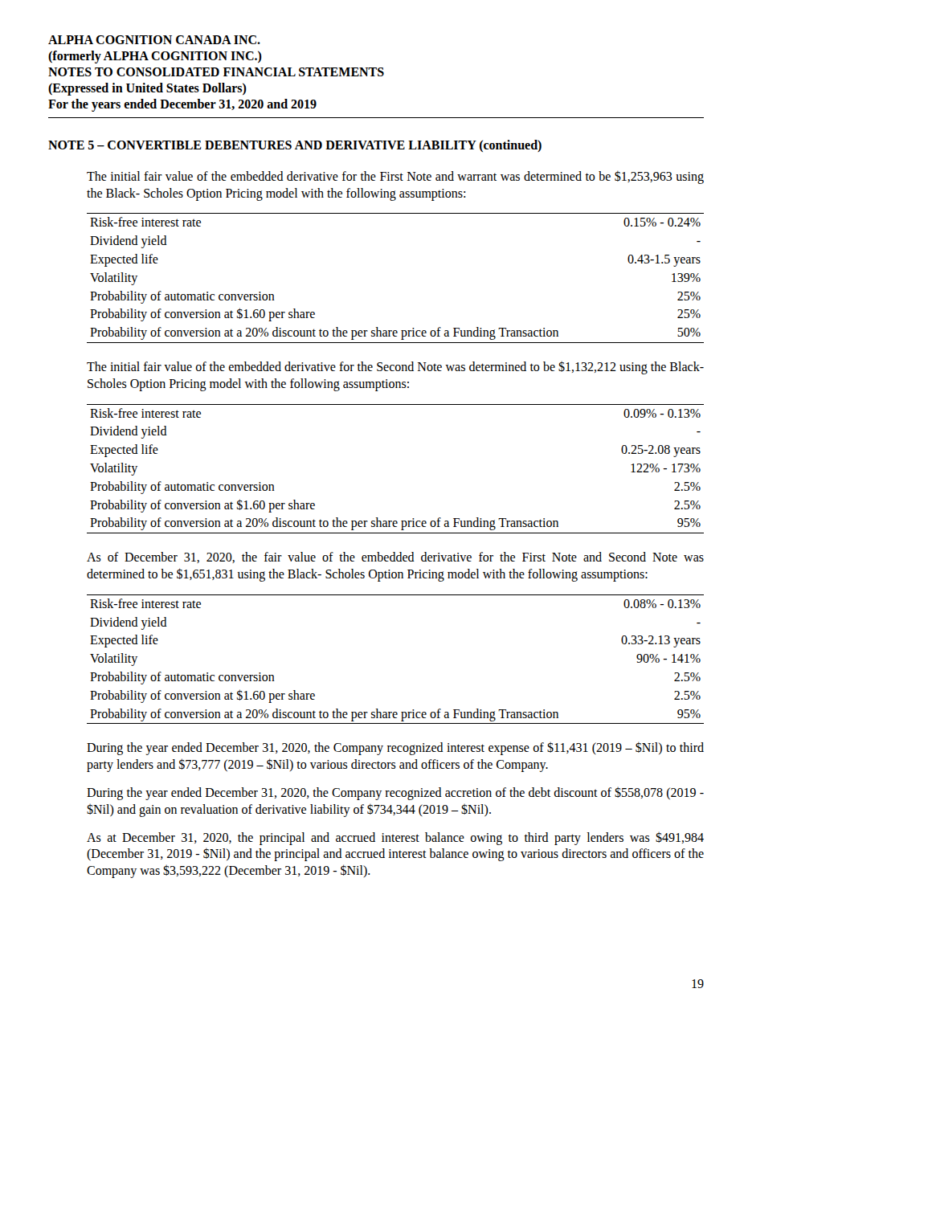ALPHA COGNITION CANADA INC.
(formerly ALPHA COGNITION INC.)
NOTES TO CONSOLIDATED FINANCIAL STATEMENTS
(Expressed in United States Dollars)
For the years ended December 31, 2020 and 2019
NOTE 5 – CONVERTIBLE DEBENTURES AND DERIVATIVE LIABILITY (continued)
The initial fair value of the embedded derivative for the First Note and warrant was determined to be $1,253,963 using the Black- Scholes Option Pricing model with the following assumptions:
| Risk-free interest rate | 0.15% - 0.24% |
| Dividend yield | - |
| Expected life | 0.43-1.5 years |
| Volatility | 139% |
| Probability of automatic conversion | 25% |
| Probability of conversion at $1.60 per share | 25% |
| Probability of conversion at a 20% discount to the per share price of a Funding Transaction | 50% |
The initial fair value of the embedded derivative for the Second Note was determined to be $1,132,212 using the Black- Scholes Option Pricing model with the following assumptions:
| Risk-free interest rate | 0.09% - 0.13% |
| Dividend yield | - |
| Expected life | 0.25-2.08 years |
| Volatility | 122% - 173% |
| Probability of automatic conversion | 2.5% |
| Probability of conversion at $1.60 per share | 2.5% |
| Probability of conversion at a 20% discount to the per share price of a Funding Transaction | 95% |
As of December 31, 2020, the fair value of the embedded derivative for the First Note and Second Note was determined to be $1,651,831 using the Black- Scholes Option Pricing model with the following assumptions:
| Risk-free interest rate | 0.08% - 0.13% |
| Dividend yield | - |
| Expected life | 0.33-2.13 years |
| Volatility | 90% - 141% |
| Probability of automatic conversion | 2.5% |
| Probability of conversion at $1.60 per share | 2.5% |
| Probability of conversion at a 20% discount to the per share price of a Funding Transaction | 95% |
During the year ended December 31, 2020, the Company recognized interest expense of $11,431 (2019 – $Nil) to third party lenders and $73,777 (2019 – $Nil) to various directors and officers of the Company.
During the year ended December 31, 2020, the Company recognized accretion of the debt discount of $558,078 (2019 - $Nil) and gain on revaluation of derivative liability of $734,344 (2019 – $Nil).
As at December 31, 2020, the principal and accrued interest balance owing to third party lenders was $491,984 (December 31, 2019 - $Nil) and the principal and accrued interest balance owing to various directors and officers of the Company was $3,593,222 (December 31, 2019 - $Nil).
19